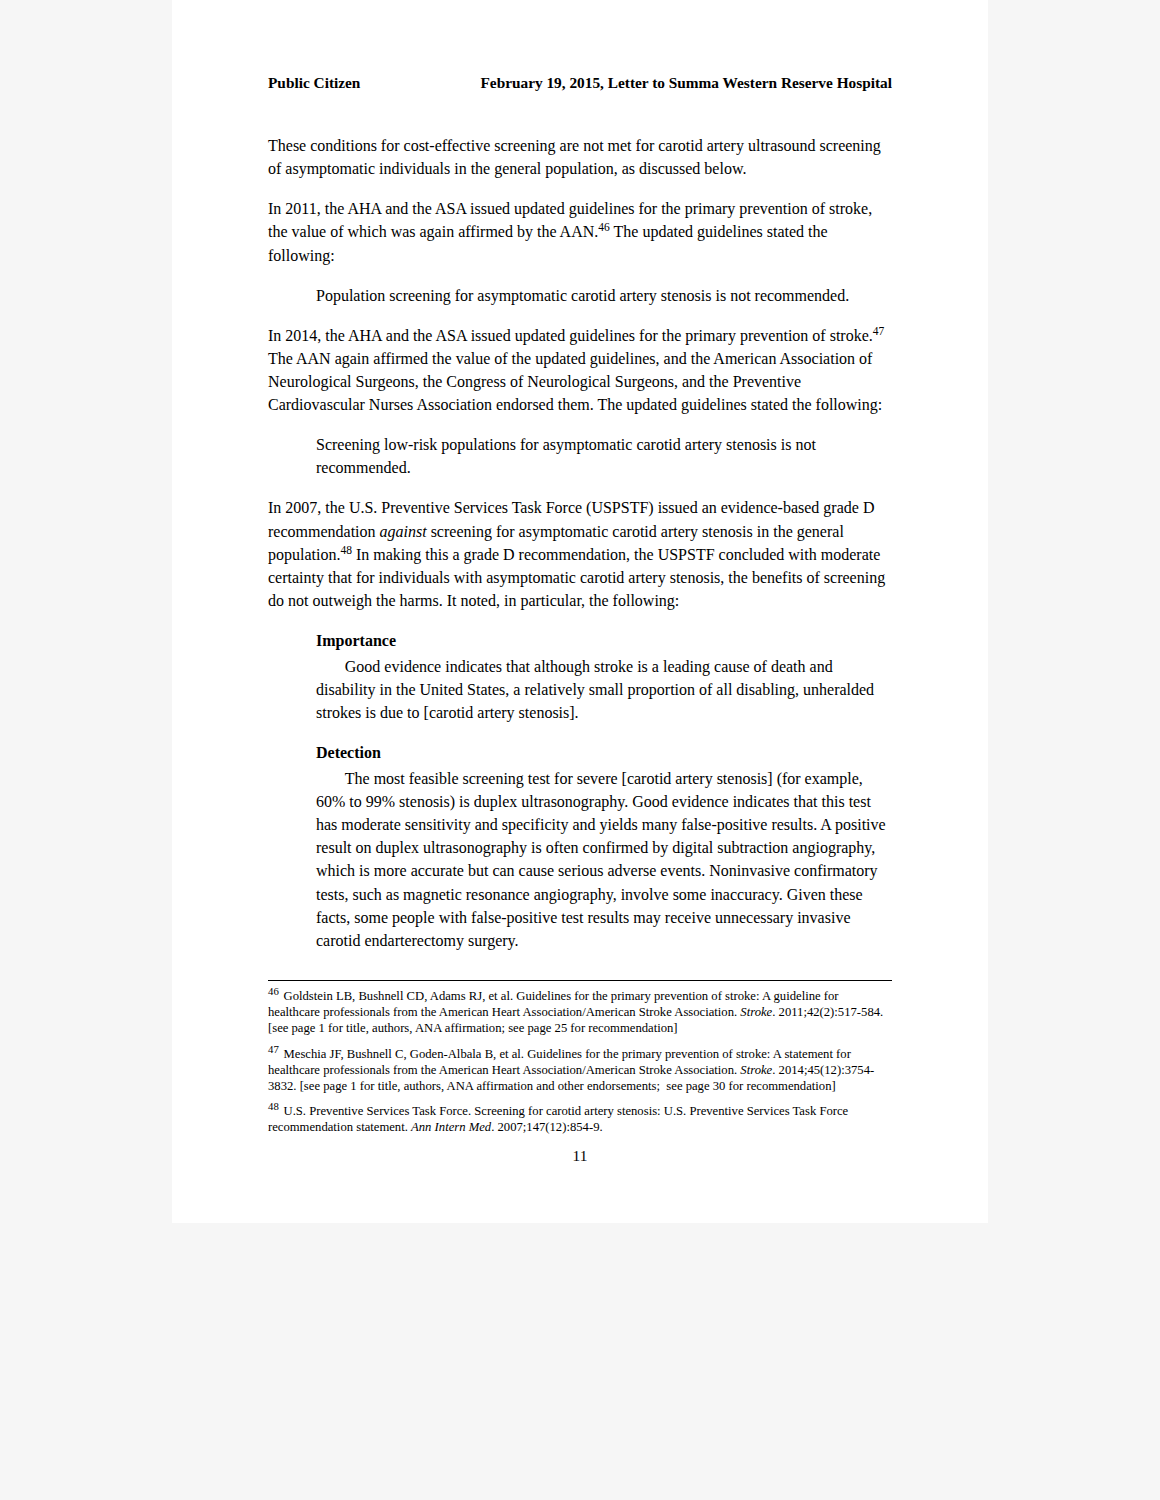Public Citizen February 19, 2015, Letter to Summa Western Reserve Hospital
These conditions for cost-effective screening are not met for carotid artery ultrasound screening of asymptomatic individuals in the general population, as discussed below.
In 2011, the AHA and the ASA issued updated guidelines for the primary prevention of stroke, the value of which was again affirmed by the AAN.46 The updated guidelines stated the following:
Population screening for asymptomatic carotid artery stenosis is not recommended.
In 2014, the AHA and the ASA issued updated guidelines for the primary prevention of stroke.47 The AAN again affirmed the value of the updated guidelines, and the American Association of Neurological Surgeons, the Congress of Neurological Surgeons, and the Preventive Cardiovascular Nurses Association endorsed them. The updated guidelines stated the following:
Screening low-risk populations for asymptomatic carotid artery stenosis is not recommended.
In 2007, the U.S. Preventive Services Task Force (USPSTF) issued an evidence-based grade D recommendation against screening for asymptomatic carotid artery stenosis in the general population.48 In making this a grade D recommendation, the USPSTF concluded with moderate certainty that for individuals with asymptomatic carotid artery stenosis, the benefits of screening do not outweigh the harms. It noted, in particular, the following:
Importance
Good evidence indicates that although stroke is a leading cause of death and disability in the United States, a relatively small proportion of all disabling, unheralded strokes is due to [carotid artery stenosis].
Detection
The most feasible screening test for severe [carotid artery stenosis] (for example, 60% to 99% stenosis) is duplex ultrasonography. Good evidence indicates that this test has moderate sensitivity and specificity and yields many false-positive results. A positive result on duplex ultrasonography is often confirmed by digital subtraction angiography, which is more accurate but can cause serious adverse events. Noninvasive confirmatory tests, such as magnetic resonance angiography, involve some inaccuracy. Given these facts, some people with false-positive test results may receive unnecessary invasive carotid endarterectomy surgery.
46 Goldstein LB, Bushnell CD, Adams RJ, et al. Guidelines for the primary prevention of stroke: A guideline for healthcare professionals from the American Heart Association/American Stroke Association. Stroke. 2011;42(2):517-584. [see page 1 for title, authors, ANA affirmation; see page 25 for recommendation]
47 Meschia JF, Bushnell C, Goden-Albala B, et al. Guidelines for the primary prevention of stroke: A statement for healthcare professionals from the American Heart Association/American Stroke Association. Stroke. 2014;45(12):3754-3832. [see page 1 for title, authors, ANA affirmation and other endorsements; see page 30 for recommendation]
48 U.S. Preventive Services Task Force. Screening for carotid artery stenosis: U.S. Preventive Services Task Force recommendation statement. Ann Intern Med. 2007;147(12):854-9.
11